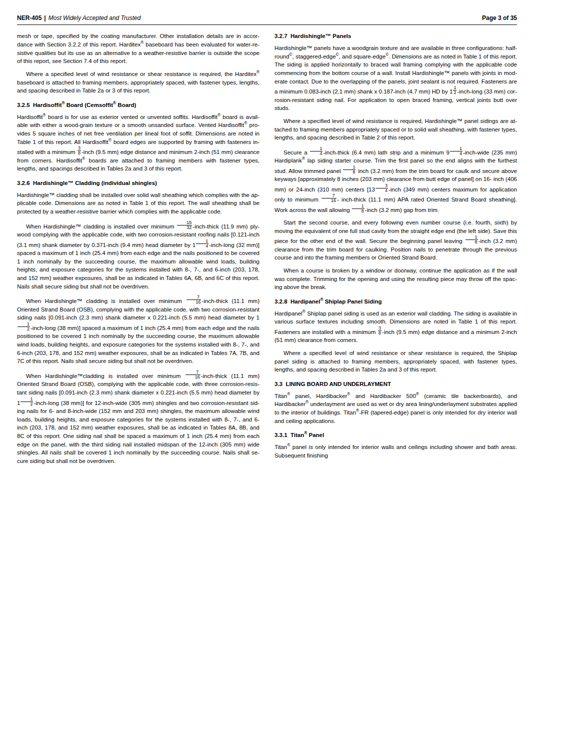NER-405|Most Widely Accepted and Trusted
Page 3 of 35
mesh or tape, specified by the coating manufacturer. Other installation details are in accordance with Section 3.2.2 of this report. Harditex® baseboard has been evaluated for water-resistive qualities but its use as an alternative to a weather-resistive barrier is outside the scope of this report, see Section 7.4 of this report.
Where a specified level of wind resistance or shear resistance is required, the Harditex® baseboard is attached to framing members, appropriately spaced, with fastener types, lengths, and spacing described in Table 2a or 3 of this report.
3.2.5 Hardisoffit® Board (Cemsoffit® Board)
Hardisoffit® board is for use as exterior vented or unvented soffits. Hardisoffit® board is available with either a wood-grain texture or a smooth unsanded surface. Vented Hardisoffit® provides 5 square inches of net free ventilation per lineal foot of soffit. Dimensions are noted in Table 1 of this report. All Hardisoffit® board edges are supported by framing with fasteners installed with a minimum 38-inch (9.5 mm) edge distance and minimum 2-inch (51 mm) clearance from corners. Hardisoffit® boards are attached to framing members with fastener types, lengths, and spacings described in Tables 2a and 3 of this report.
3.2.6 Hardishingle™ Cladding (individual shingles)
Hardishingle™ cladding shall be installed over solid wall sheathing which complies with the applicable code. Dimensions are as noted in Table 1 of this report. The wall sheathing shall be protected by a weather-resistive barrier which complies with the applicable code.
When Hardishingle™ cladding is installed over minimum 1532-inch-thick (11.9 mm) plywood complying with the applicable code, with two corrosion-resistant roofing nails [0.121-inch (3.1 mm) shank diameter by 0.371-inch (9.4 mm) head diameter by 114-inch-long (32 mm)] spaced a maximum of 1 inch (25.4 mm) from each edge and the nails positioned to be covered 1 inch nominally by the succeeding course, the maximum allowable wind loads, building heights, and exposure categories for the systems installed with 8-, 7-, and 6-inch (203, 178, and 152 mm) weather exposures, shall be as indicated in Tables 6A, 6B, and 6C of this report. Nails shall secure siding but shall not be overdriven.
When Hardishingle™ cladding is installed over minimum 716-inch-thick (11.1 mm) Oriented Strand Board (OSB), complying with the applicable code, with two corrosion-resistant siding nails [0.091-inch (2.3 mm) shank diameter x 0.221-inch (5.5 mm) head diameter by 112-inch-long (38 mm)] spaced a maximum of 1 inch (25.4 mm) from each edge and the nails positioned to be covered 1 inch nominally by the succeeding course, the maximum allowable wind loads, building heights, and exposure categories for the systems installed with 8-, 7-, and 6-inch (203, 178, and 152 mm) weather exposures, shall be as indicated in Tables 7A, 7B, and 7C of this report. Nails shall secure siding but shall not be overdriven.
When Hardishingle™cladding is installed over minimum 716-inch-thick (11.1 mm) Oriented Strand Board (OSB), complying with the applicable code, with three corrosion-resistant siding nails [0.091-inch (2.3 mm) shank diameter x 0.221-inch (5.5 mm) head diameter by 112-inch-long (38 mm)] for 12-inch-wide (305 mm) shingles and two corrosion-resistant siding nails for 6- and 8-inch-wide (152 mm and 203 mm) shingles, the maximum allowable wind loads, building heights, and exposure categories for the systems installed with 8-, 7-, and 6-inch (203, 178, and 152 mm) weather exposures, shall be as indicated in Tables 8A, 8B, and 8C of this report. One siding nail shall be spaced a maximum of 1 inch (25.4 mm) from each edge on the panel, with the third siding nail installed midspan of the 12-inch (305 mm) wide shingles. All nails shall be covered 1 inch nominally by the succeeding course. Nails shall secure siding but shall not be overdriven.
3.2.7 Hardishingle™ Panels
Hardishingle™ panels have a woodgrain texture and are available in three configurations: half-round©, staggered-edge©, and square-edge©. Dimensions are as noted in Table 1 of this report. The siding is applied horizontally to braced wall framing complying with the applicable code commencing from the bottom course of a wall. Install Hardishingle™ panels with joints in moderate contact. Due to the overlapping of the panels, joint sealant is not required. Fasteners are a minimum 0.083-inch (2.1 mm) shank x 0.187-inch (4.7 mm) HD by 112-inch-long (33 mm) corrosion-resistant siding nail. For application to open braced framing, vertical joints butt over studs.
Where a specified level of wind resistance is required, Hardishingle™ panel sidings are attached to framing members appropriately spaced or to solid wall sheathing, with fastener types, lengths, and spacing described in Table 2 of this report.
Secure a 14-inch-thick (6.4 mm) lath strip and a minimum 914-inch-wide (235 mm) Hardiplank® lap siding starter course. Trim the first panel so the end aligns with the furthest stud. Allow trimmed panel 18 inch (3.2 mm) from the trim board for caulk and secure above keyways [approximately 8 inches (203 mm) clearance from butt edge of panel] on 16- inch (406 mm) or 24-inch (310 mm) centers [1334-inch (349 mm) centers maximum for application only to minimum 716- inch-thick (11.1 mm) APA rated Oriented Strand Board sheathing]. Work across the wall allowing 18-inch (3.2 mm) gap from trim.
Start the second course, and every following even number course (i.e. fourth, sixth) by moving the equivalent of one full stud cavity from the straight edge end (the left side). Save this piece for the other end of the wall. Secure the beginning panel leaving 18-inch (3.2 mm) clearance from the trim board for caulking. Position nails to penetrate through the previous course and into the framing members or Oriented Strand Board.
When a course is broken by a window or doorway, continue the application as if the wall was complete. Trimming for the opening and using the resulting piece may throw off the spacing above the break.
3.2.8 Hardipanel® Shiplap Panel Siding
Hardipanel® Shiplap panel siding is used as an exterior wall cladding. The siding is available in various surface textures including smooth. Dimensions are noted in Table 1 of this report. Fasteners are installed with a minimum 38-inch (9.5 mm) edge distance and a minimum 2-inch (51 mm) clearance from corners.
Where a specified level of wind resistance or shear resistance is required, the Shiplap panel siding is attached to framing members, appropriately spaced, with fastener types, lengths, and spacing described in Tables 2a and 3 of this report.
3.3 LINING BOARD AND UNDERLAYMENT
Titan® panel, Hardibacker® and Hardibacker 500® (ceramic tile backerboards), and Hardibacker® underlayment are used as wet or dry area lining/underlayment substrates applied to the interior of buildings. Titan®-FR (tapered-edge) panel is only intended for dry interior wall and ceiling applications.
3.3.1 Titan® Panel
Titan® panel is only intended for interior walls and ceilings including shower and bath areas. Subsequent finishing